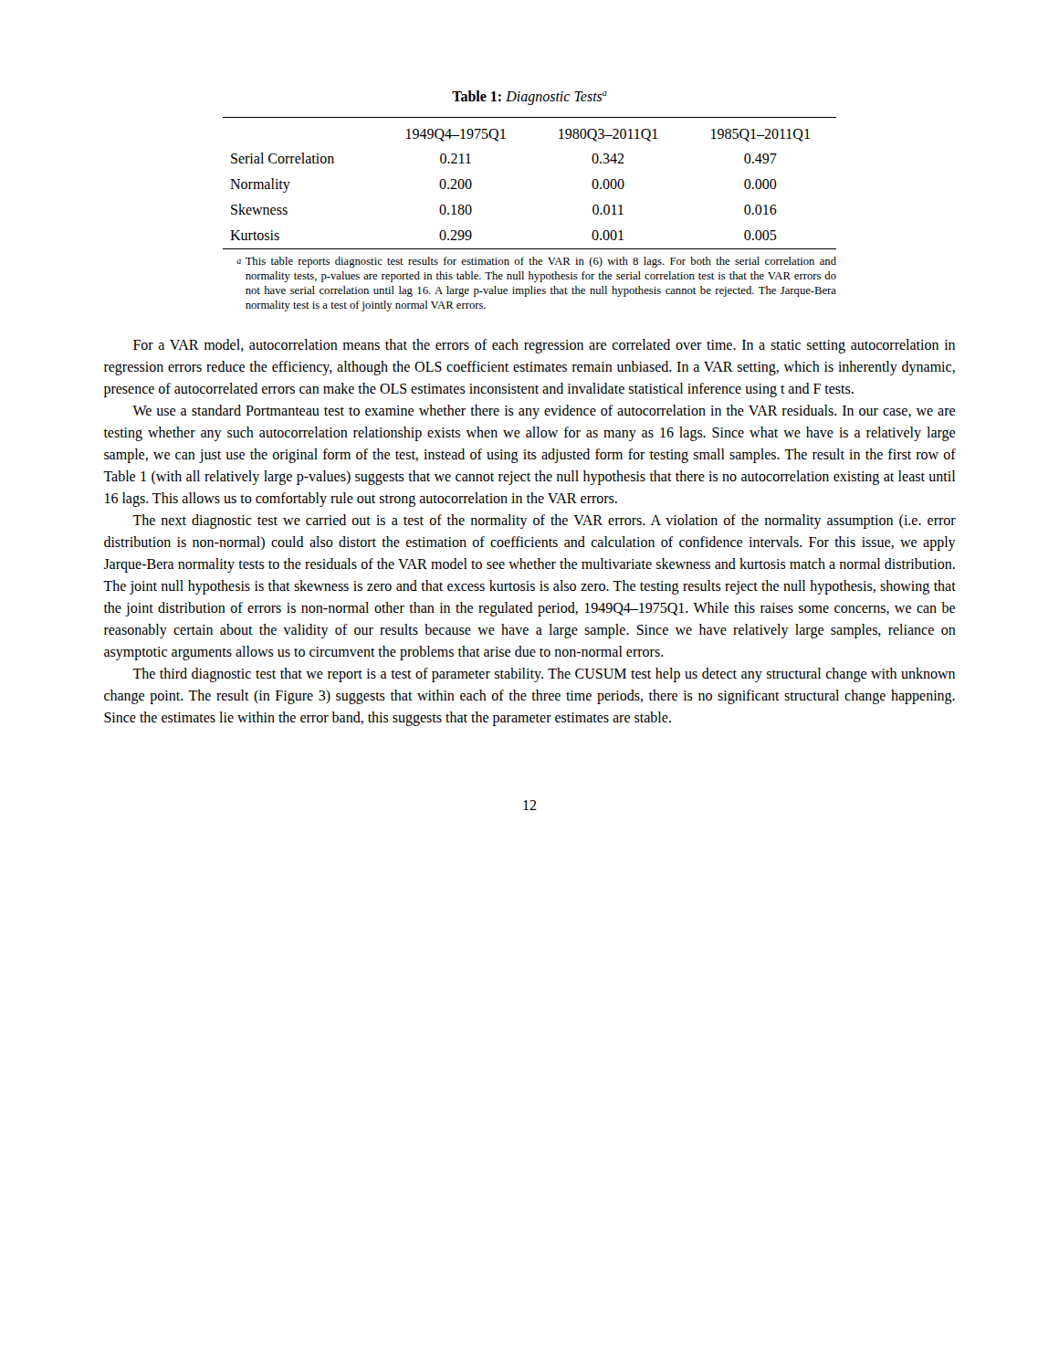Table 1: Diagnostic Testsa
| | 1949Q4–1975Q1 | 1980Q3–2011Q1 | 1985Q1–2011Q1 |
| --- | --- | --- | --- |
| Serial Correlation | 0.211 | 0.342 | 0.497 |
| Normality | 0.200 | 0.000 | 0.000 |
| Skewness | 0.180 | 0.011 | 0.016 |
| Kurtosis | 0.299 | 0.001 | 0.005 |
a This table reports diagnostic test results for estimation of the VAR in (6) with 8 lags. For both the serial correlation and normality tests, p-values are reported in this table. The null hypothesis for the serial correlation test is that the VAR errors do not have serial correlation until lag 16. A large p-value implies that the null hypothesis cannot be rejected. The Jarque-Bera normality test is a test of jointly normal VAR errors.
For a VAR model, autocorrelation means that the errors of each regression are correlated over time. In a static setting autocorrelation in regression errors reduce the efficiency, although the OLS coefficient estimates remain unbiased. In a VAR setting, which is inherently dynamic, presence of autocorrelated errors can make the OLS estimates inconsistent and invalidate statistical inference using t and F tests.
We use a standard Portmanteau test to examine whether there is any evidence of autocorrelation in the VAR residuals. In our case, we are testing whether any such autocorrelation relationship exists when we allow for as many as 16 lags. Since what we have is a relatively large sample, we can just use the original form of the test, instead of using its adjusted form for testing small samples. The result in the first row of Table 1 (with all relatively large p-values) suggests that we cannot reject the null hypothesis that there is no autocorrelation existing at least until 16 lags. This allows us to comfortably rule out strong autocorrelation in the VAR errors.
The next diagnostic test we carried out is a test of the normality of the VAR errors. A violation of the normality assumption (i.e. error distribution is non-normal) could also distort the estimation of coefficients and calculation of confidence intervals. For this issue, we apply Jarque-Bera normality tests to the residuals of the VAR model to see whether the multivariate skewness and kurtosis match a normal distribution. The joint null hypothesis is that skewness is zero and that excess kurtosis is also zero. The testing results reject the null hypothesis, showing that the joint distribution of errors is non-normal other than in the regulated period, 1949Q4–1975Q1. While this raises some concerns, we can be reasonably certain about the validity of our results because we have a large sample. Since we have relatively large samples, reliance on asymptotic arguments allows us to circumvent the problems that arise due to non-normal errors.
The third diagnostic test that we report is a test of parameter stability. The CUSUM test help us detect any structural change with unknown change point. The result (in Figure 3) suggests that within each of the three time periods, there is no significant structural change happening. Since the estimates lie within the error band, this suggests that the parameter estimates are stable.
12